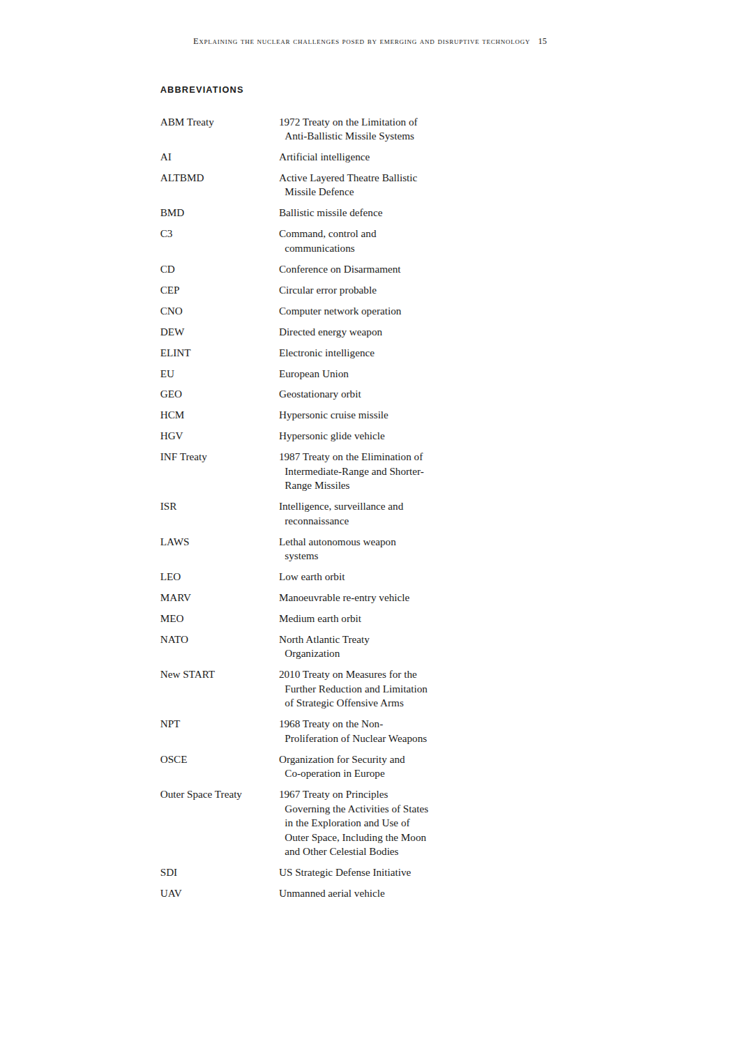Explaining the nuclear challenges posed by emerging and disruptive technology15
Abbreviations
ABM Treaty
1972 Treaty on the Limitation ofAnti-Ballistic Missile Systems
AI
Artificial intelligence
ALTBMD
Active Layered Theatre BallisticMissile Defence
BMD
Ballistic missile defence
C3
Command, control andcommunications
CD
Conference on Disarmament
CEP
Circular error probable
CNO
Computer network operation
DEW
Directed energy weapon
ELINT
Electronic intelligence
EU
European Union
GEO
Geostationary orbit
HCM
Hypersonic cruise missile
HGV
Hypersonic glide vehicle
INF Treaty
1987 Treaty on the Elimination ofIntermediate-Range and Shorter-Range Missiles
ISR
Intelligence, surveillance andreconnaissance
LAWS
Lethal autonomous weaponsystems
LEO
Low earth orbit
MARV
Manoeuvrable re-entry vehicle
MEO
Medium earth orbit
NATO
North Atlantic TreatyOrganization
New START
2010 Treaty on Measures for theFurther Reduction and Limitation of Strategic Offensive Arms
NPT
1968 Treaty on the Non-Proliferation of Nuclear Weapons
OSCE
Organization for Security andCo-operation in Europe
Outer Space Treaty
1967 Treaty on PrinciplesGoverning the Activities of States in the Exploration and Use of Outer Space, Including the Moon and Other Celestial Bodies
SDI
US Strategic Defense Initiative
UAV
Unmanned aerial vehicle